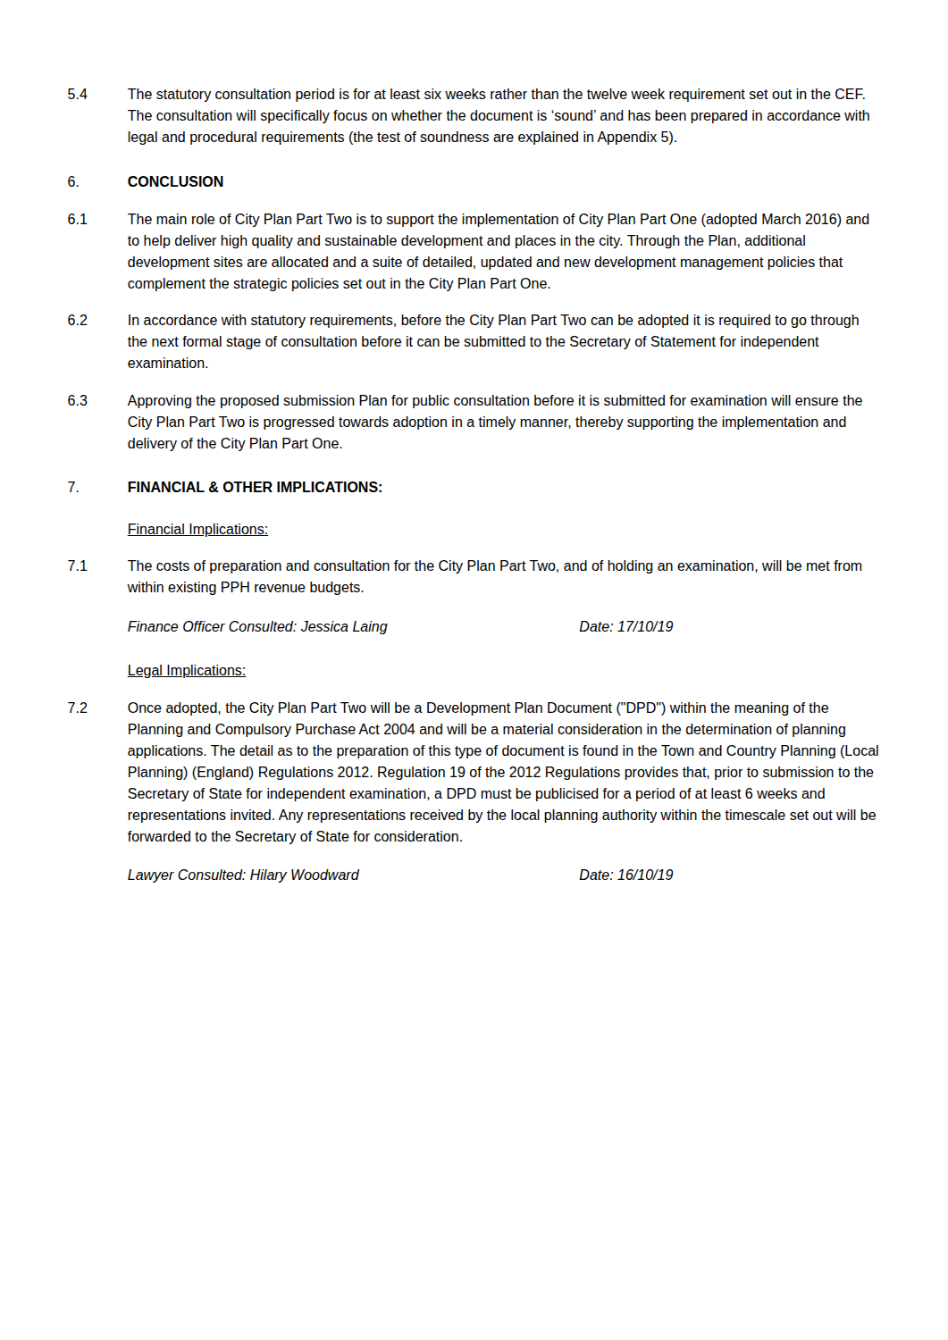5.4
The statutory consultation period is for at least six weeks rather than the twelve week requirement set out in the CEF. The consultation will specifically focus on whether the document is ‘sound’ and has been prepared in accordance with legal and procedural requirements (the test of soundness are explained in Appendix 5).
6. CONCLUSION
6.1
The main role of City Plan Part Two is to support the implementation of City Plan Part One (adopted March 2016) and to help deliver high quality and sustainable development and places in the city. Through the Plan, additional development sites are allocated and a suite of detailed, updated and new development management policies that complement the strategic policies set out in the City Plan Part One.
6.2
In accordance with statutory requirements, before the City Plan Part Two can be adopted it is required to go through the next formal stage of consultation before it can be submitted to the Secretary of Statement for independent examination.
6.3
Approving the proposed submission Plan for public consultation before it is submitted for examination will ensure the City Plan Part Two is progressed towards adoption in a timely manner, thereby supporting the implementation and delivery of the City Plan Part One.
7. FINANCIAL & OTHER IMPLICATIONS:
Financial Implications:
7.1
The costs of preparation and consultation for the City Plan Part Two, and of holding an examination, will be met from within existing PPH revenue budgets.
Finance Officer Consulted: Jessica Laing
Date: 17/10/19
Legal Implications:
7.2
Once adopted, the City Plan Part Two will be a Development Plan Document ("DPD") within the meaning of the Planning and Compulsory Purchase Act 2004 and will be a material consideration in the determination of planning applications. The detail as to the preparation of this type of document is found in the Town and Country Planning (Local Planning) (England) Regulations 2012. Regulation 19 of the 2012 Regulations provides that, prior to submission to the Secretary of State for independent examination, a DPD must be publicised for a period of at least 6 weeks and representations invited. Any representations received by the local planning authority within the timescale set out will be forwarded to the Secretary of State for consideration.
Lawyer Consulted: Hilary Woodward
Date: 16/10/19